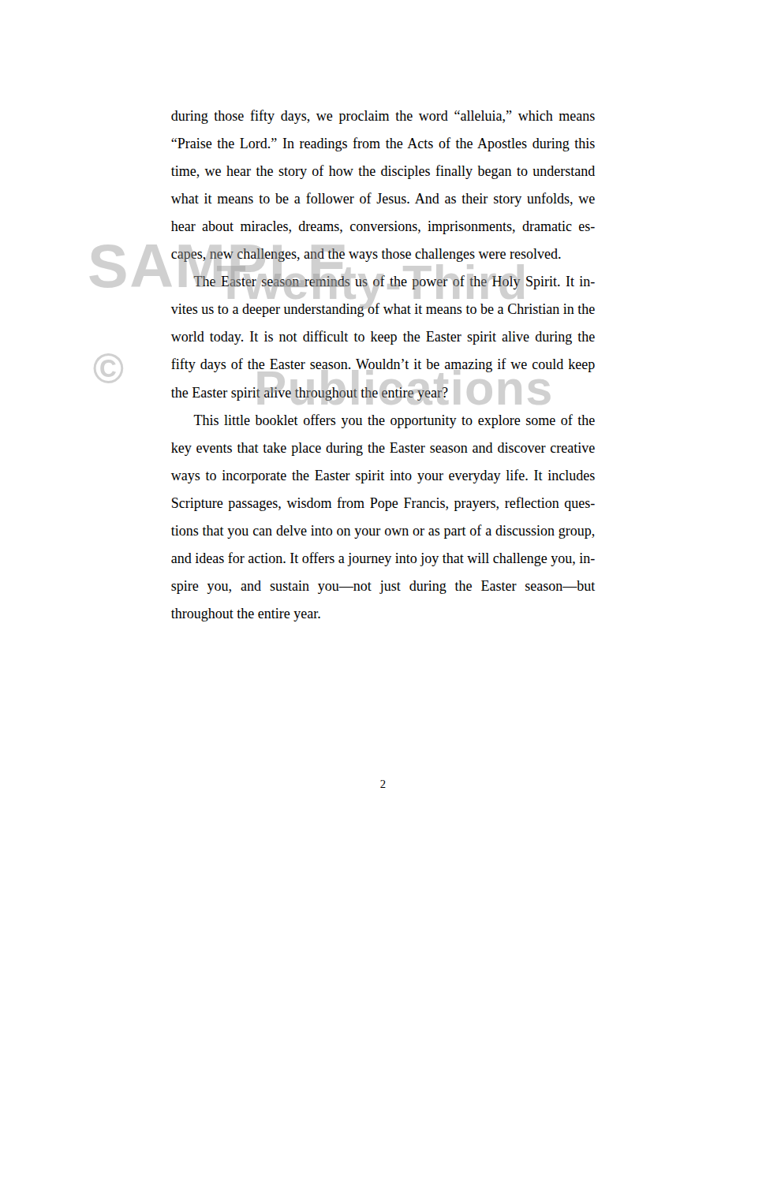during those fifty days, we proclaim the word “alleluia,” which means “Praise the Lord.” In readings from the Acts of the Apostles during this time, we hear the story of how the disciples finally began to understand what it means to be a follower of Jesus. And as their story unfolds, we hear about miracles, dreams, conversions, imprisonments, dramatic escapes, new challenges, and the ways those challenges were resolved.
The Easter season reminds us of the power of the Holy Spirit. It invites us to a deeper understanding of what it means to be a Christian in the world today. It is not difficult to keep the Easter spirit alive during the fifty days of the Easter season. Wouldn’t it be amazing if we could keep the Easter spirit alive throughout the entire year?
This little booklet offers you the opportunity to explore some of the key events that take place during the Easter season and discover creative ways to incorporate the Easter spirit into your everyday life. It includes Scripture passages, wisdom from Pope Francis, prayers, reflection questions that you can delve into on your own or as part of a discussion group, and ideas for action. It offers a journey into joy that will challenge you, inspire you, and sustain you—not just during the Easter season—but throughout the entire year.
SAMPLE
©
Twenty-Third
Publications
2